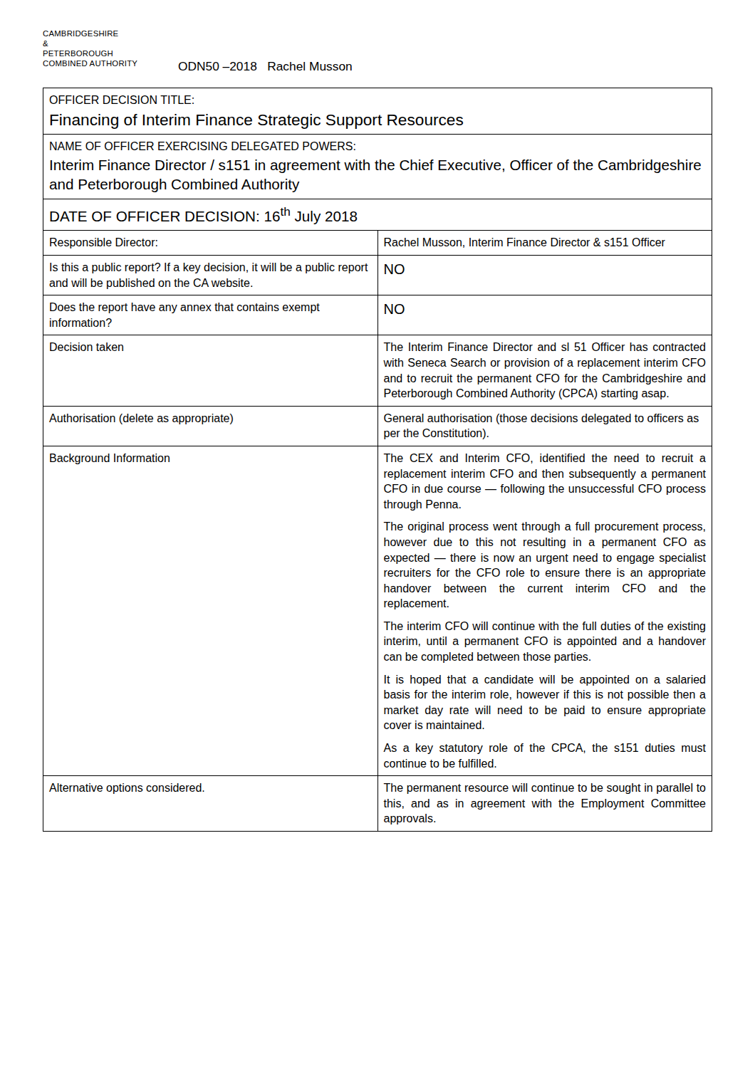Cambridgeshire
&
Peterborough
Combined Authority
ODN50 –2018 Rachel Musson
| OFFICER DECISION TITLE: Financing of Interim Finance Strategic Support Resources |
| NAME OF OFFICER EXERCISING DELEGATED POWERS: Interim Finance Director / s151 in agreement with the Chief Executive, Officer of the Cambridgeshire and Peterborough Combined Authority |
| DATE OF OFFICER DECISION: 16 th July 2018 |
| Responsible Director: | Rachel Musson, Interim Finance Director & s151 Officer |
| Is this a public report? If a key decision, it will be a public report and will be published on the CA website. | NO |
| Does the report have any annex that contains exempt information? | NO |
| Decision taken | The Interim Finance Director and sl 51 Officer has contracted with Seneca Search or provision of a replacement interim CFO and to recruit the permanent CFO for the Cambridgeshire and Peterborough Combined Authority (CPCA) starting asap. |
| Authorisation (delete as appropriate) | General authorisation (those decisions delegated to officers as per the Constitution). |
| Background Information | The CEX and Interim CFO, identified the need to recruit a replacement interim CFO and then subsequently a permanent CFO in due course — following the unsuccessful CFO process through Penna. The original process went through a full procurement process, however due to this not resulting in a permanent CFO as expected — there is now an urgent need to engage specialist recruiters for the CFO role to ensure there is an appropriate handover between the current interim CFO and the replacement. The interim CFO will continue with the full duties of the existing interim, until a permanent CFO is appointed and a handover can be completed between those parties. It is hoped that a candidate will be appointed on a salaried basis for the interim role, however if this is not possible then a market day rate will need to be paid to ensure appropriate cover is maintained. As a key statutory role of the CPCA, the s151 duties must continue to be fulfilled. |
| Alternative options considered. | The permanent resource will continue to be sought in parallel to this, and as in agreement with the Employment Committee approvals. |